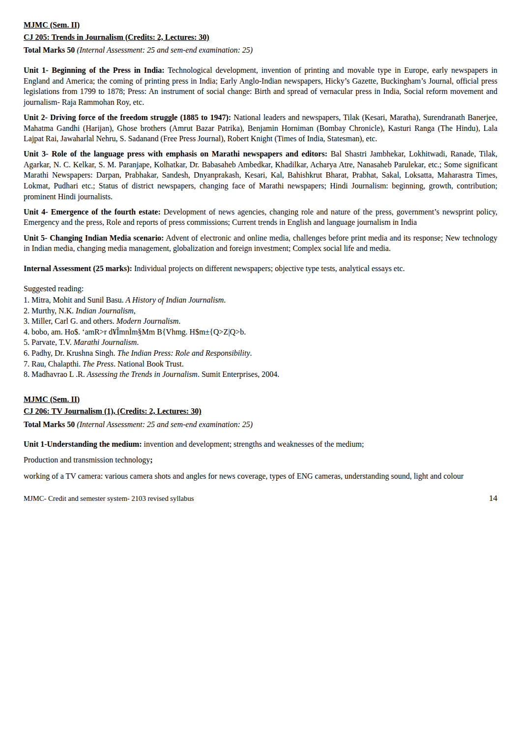MJMC (Sem. II)
CJ 205: Trends in Journalism (Credits: 2, Lectures: 30)
Total Marks 50 (Internal Assessment: 25 and sem-end examination: 25)
Unit 1- Beginning of the Press in India: Technological development, invention of printing and movable type in Europe, early newspapers in England and America; the coming of printing press in India; Early Anglo-Indian newspapers, Hicky’s Gazette, Buckingham’s Journal, official press legislations from 1799 to 1878; Press: An instrument of social change: Birth and spread of vernacular press in India, Social reform movement and journalism- Raja Rammohan Roy, etc.
Unit 2- Driving force of the freedom struggle (1885 to 1947): National leaders and newspapers, Tilak (Kesari, Maratha), Surendranath Banerjee, Mahatma Gandhi (Harijan), Ghose brothers (Amrut Bazar Patrika), Benjamin Horniman (Bombay Chronicle), Kasturi Ranga (The Hindu), Lala Lajpat Rai, Jawaharlal Nehru, S. Sadanand (Free Press Journal), Robert Knight (Times of India, Statesman), etc.
Unit 3- Role of the language press with emphasis on Marathi newspapers and editors: Bal Shastri Jambhekar, Lokhitwadi, Ranade, Tilak, Agarkar, N. C. Kelkar, S. M. Paranjape, Kolhatkar, Dr. Babasaheb Ambedkar, Khadilkar, Acharya Atre, Nanasaheb Parulekar, etc.; Some significant Marathi Newspapers: Darpan, Prabhakar, Sandesh, Dnyanprakash, Kesari, Kal, Bahishkrut Bharat, Prabhat, Sakal, Loksatta, Maharastra Times, Lokmat, Pudhari etc.; Status of district newspapers, changing face of Marathi newspapers; Hindi Journalism: beginning, growth, contribution; prominent Hindi journalists.
Unit 4- Emergence of the fourth estate: Development of news agencies, changing role and nature of the press, government’s newsprint policy, Emergency and the press, Role and reports of press commissions; Current trends in English and language journalism in India
Unit 5- Changing Indian Media scenario: Advent of electronic and online media, challenges before print media and its response; New technology in Indian media, changing media management, globalization and foreign investment; Complex social life and media.
Internal Assessment (25 marks): Individual projects on different newspapers; objective type tests, analytical essays etc.
Suggested reading:
1. Mitra, Mohit and Sunil Basu. A History of Indian Journalism.
2. Murthy, N.K. Indian Journalism,
3. Miller, Carl G. and others. Modern Journalism.
4. bobo, am. Ho$. ‘amR>r d¥ÎmnÌm§Mm B{Vhmg. H$m±{Q>Z|Q>b.
5. Parvate, T.V. Marathi Journalism.
6. Padhy, Dr. Krushna Singh. The Indian Press: Role and Responsibility.
7. Rau, Chalapthi. The Press. National Book Trust.
8. Madhavrao L .R. Assessing the Trends in Journalism. Sumit Enterprises, 2004.
MJMC (Sem. II)
CJ 206: TV Journalism (1), (Credits: 2, Lectures: 30)
Total Marks 50 (Internal Assessment: 25 and sem-end examination: 25)
Unit 1-Understanding the medium: invention and development; strengths and weaknesses of the medium;
Production and transmission technology;
working of a TV camera: various camera shots and angles for news coverage, types of ENG cameras, understanding sound, light and colour
MJMC- Credit and semester system- 2103 revised syllabus 14